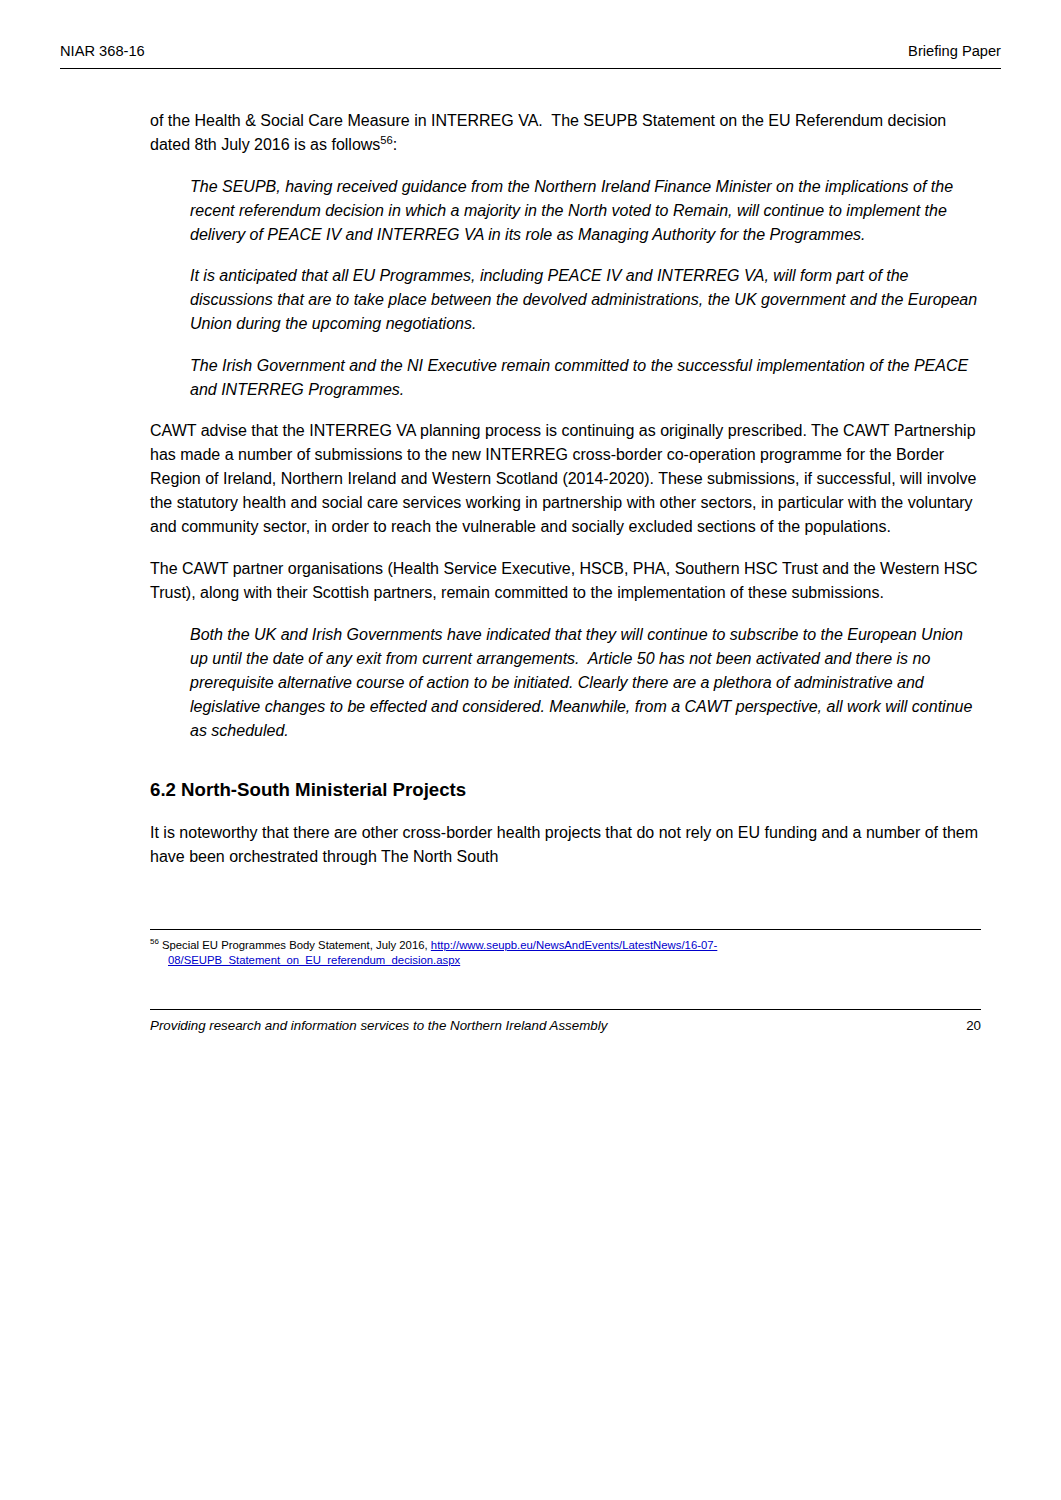NIAR 368-16
Briefing Paper
of the Health & Social Care Measure in INTERREG VA. The SEUPB Statement on the EU Referendum decision dated 8th July 2016 is as follows56:
The SEUPB, having received guidance from the Northern Ireland Finance Minister on the implications of the recent referendum decision in which a majority in the North voted to Remain, will continue to implement the delivery of PEACE IV and INTERREG VA in its role as Managing Authority for the Programmes.
It is anticipated that all EU Programmes, including PEACE IV and INTERREG VA, will form part of the discussions that are to take place between the devolved administrations, the UK government and the European Union during the upcoming negotiations.
The Irish Government and the NI Executive remain committed to the successful implementation of the PEACE and INTERREG Programmes.
CAWT advise that the INTERREG VA planning process is continuing as originally prescribed. The CAWT Partnership has made a number of submissions to the new INTERREG cross-border co-operation programme for the Border Region of Ireland, Northern Ireland and Western Scotland (2014-2020). These submissions, if successful, will involve the statutory health and social care services working in partnership with other sectors, in particular with the voluntary and community sector, in order to reach the vulnerable and socially excluded sections of the populations.
The CAWT partner organisations (Health Service Executive, HSCB, PHA, Southern HSC Trust and the Western HSC Trust), along with their Scottish partners, remain committed to the implementation of these submissions.
Both the UK and Irish Governments have indicated that they will continue to subscribe to the European Union up until the date of any exit from current arrangements. Article 50 has not been activated and there is no prerequisite alternative course of action to be initiated. Clearly there are a plethora of administrative and legislative changes to be effected and considered. Meanwhile, from a CAWT perspective, all work will continue as scheduled.
6.2 North-South Ministerial Projects
It is noteworthy that there are other cross-border health projects that do not rely on EU funding and a number of them have been orchestrated through The North South
56 Special EU Programmes Body Statement, July 2016, http://www.seupb.eu/NewsAndEvents/LatestNews/16-07- 08/SEUPB_Statement_on_EU_referendum_decision.aspx
Providing research and information services to the Northern Ireland Assembly
20